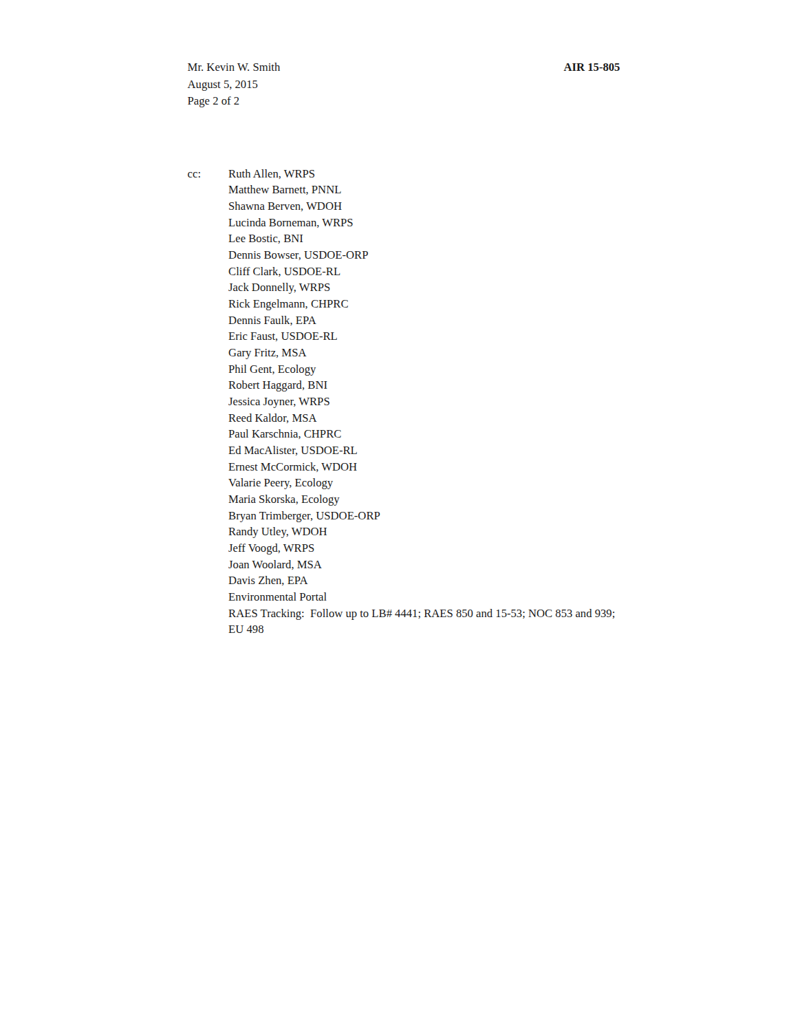Mr. Kevin W. Smith August 5, 2015 Page 2 of 2
AIR 15-805
cc:
Ruth Allen, WRPS
Matthew Barnett, PNNL
Shawna Berven, WDOH
Lucinda Borneman, WRPS
Lee Bostic, BNI
Dennis Bowser, USDOE-ORP
Cliff Clark, USDOE-RL
Jack Donnelly, WRPS
Rick Engelmann, CHPRC
Dennis Faulk, EPA
Eric Faust, USDOE-RL
Gary Fritz, MSA
Phil Gent, Ecology
Robert Haggard, BNI
Jessica Joyner, WRPS
Reed Kaldor, MSA
Paul Karschnia, CHPRC
Ed MacAlister, USDOE-RL
Ernest McCormick, WDOH
Valarie Peery, Ecology
Maria Skorska, Ecology
Bryan Trimberger, USDOE-ORP
Randy Utley, WDOH
Jeff Voogd, WRPS
Joan Woolard, MSA
Davis Zhen, EPA
Environmental Portal
RAES Tracking: Follow up to LB# 4441; RAES 850 and 15-53; NOC 853 and 939; EU 498